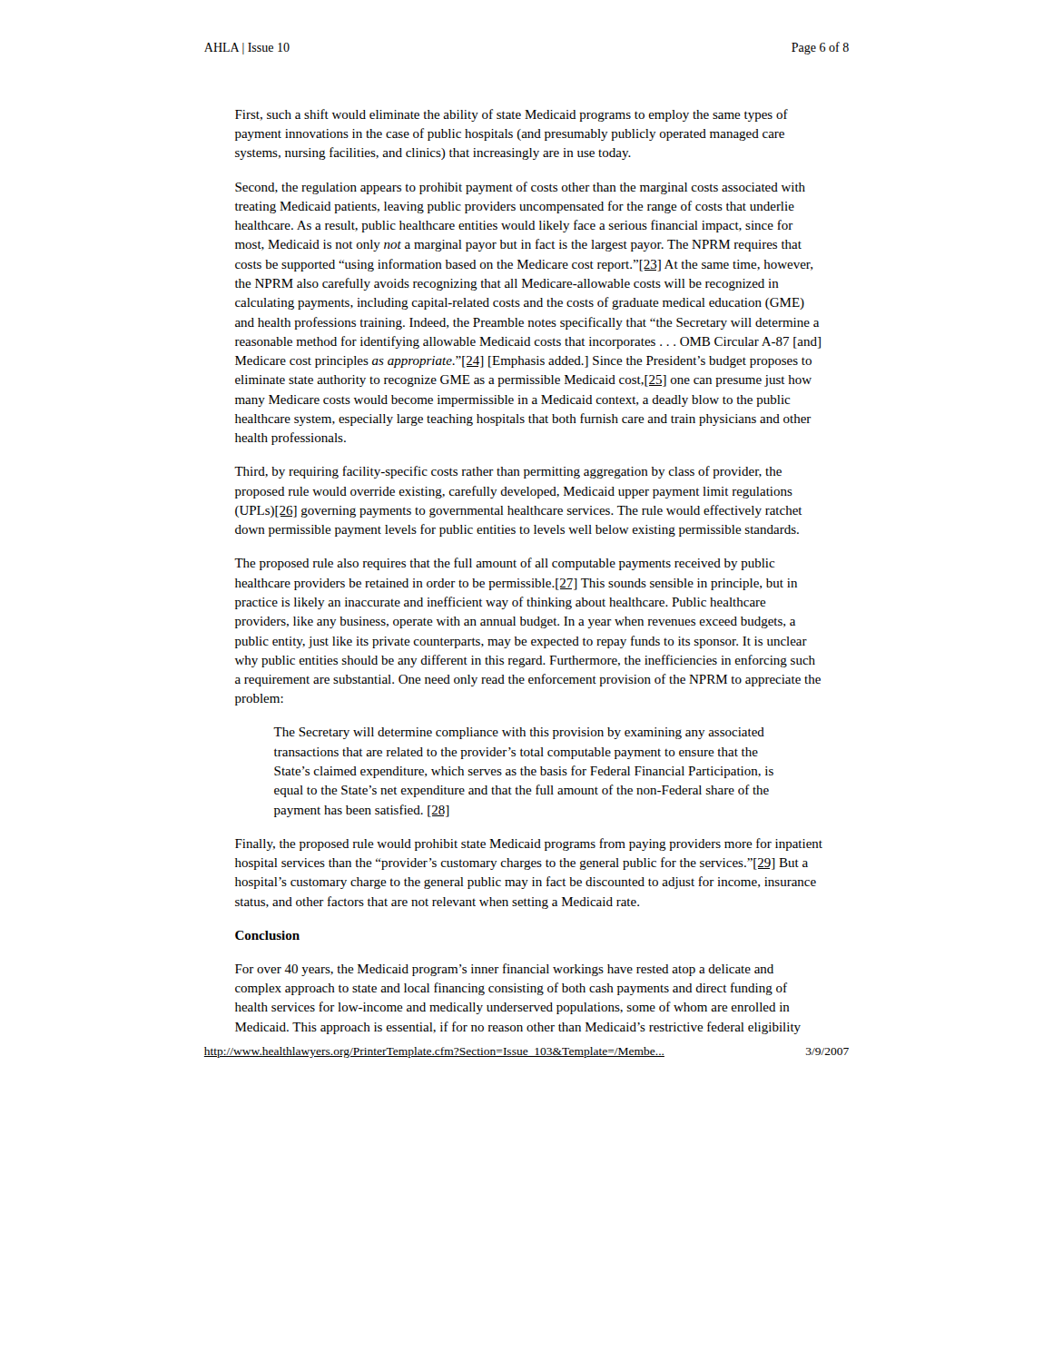AHLA | Issue 10
Page 6 of 8
First, such a shift would eliminate the ability of state Medicaid programs to employ the same types of payment innovations in the case of public hospitals (and presumably publicly operated managed care systems, nursing facilities, and clinics) that increasingly are in use today.
Second, the regulation appears to prohibit payment of costs other than the marginal costs associated with treating Medicaid patients, leaving public providers uncompensated for the range of costs that underlie healthcare. As a result, public healthcare entities would likely face a serious financial impact, since for most, Medicaid is not only not a marginal payor but in fact is the largest payor. The NPRM requires that costs be supported “using information based on the Medicare cost report.”[23] At the same time, however, the NPRM also carefully avoids recognizing that all Medicare-allowable costs will be recognized in calculating payments, including capital-related costs and the costs of graduate medical education (GME) and health professions training. Indeed, the Preamble notes specifically that “the Secretary will determine a reasonable method for identifying allowable Medicaid costs that incorporates . . . OMB Circular A-87 [and] Medicare cost principles as appropriate.”[24] [Emphasis added.] Since the President’s budget proposes to eliminate state authority to recognize GME as a permissible Medicaid cost,[25] one can presume just how many Medicare costs would become impermissible in a Medicaid context, a deadly blow to the public healthcare system, especially large teaching hospitals that both furnish care and train physicians and other health professionals.
Third, by requiring facility-specific costs rather than permitting aggregation by class of provider, the proposed rule would override existing, carefully developed, Medicaid upper payment limit regulations (UPLs)[26] governing payments to governmental healthcare services. The rule would effectively ratchet down permissible payment levels for public entities to levels well below existing permissible standards.
The proposed rule also requires that the full amount of all computable payments received by public healthcare providers be retained in order to be permissible.[27] This sounds sensible in principle, but in practice is likely an inaccurate and inefficient way of thinking about healthcare. Public healthcare providers, like any business, operate with an annual budget. In a year when revenues exceed budgets, a public entity, just like its private counterparts, may be expected to repay funds to its sponsor. It is unclear why public entities should be any different in this regard. Furthermore, the inefficiencies in enforcing such a requirement are substantial. One need only read the enforcement provision of the NPRM to appreciate the problem:
The Secretary will determine compliance with this provision by examining any associated transactions that are related to the provider’s total computable payment to ensure that the State’s claimed expenditure, which serves as the basis for Federal Financial Participation, is equal to the State’s net expenditure and that the full amount of the non-Federal share of the payment has been satisfied. [28]
Finally, the proposed rule would prohibit state Medicaid programs from paying providers more for inpatient hospital services than the “provider’s customary charges to the general public for the services.”[29] But a hospital’s customary charge to the general public may in fact be discounted to adjust for income, insurance status, and other factors that are not relevant when setting a Medicaid rate.
Conclusion
For over 40 years, the Medicaid program’s inner financial workings have rested atop a delicate and complex approach to state and local financing consisting of both cash payments and direct funding of health services for low-income and medically underserved populations, some of whom are enrolled in Medicaid. This approach is essential, if for no reason other than Medicaid’s restrictive federal eligibility
http://www.healthlawyers.org/PrinterTemplate.cfm?Section=Issue_103&Template=/Membe...
3/9/2007